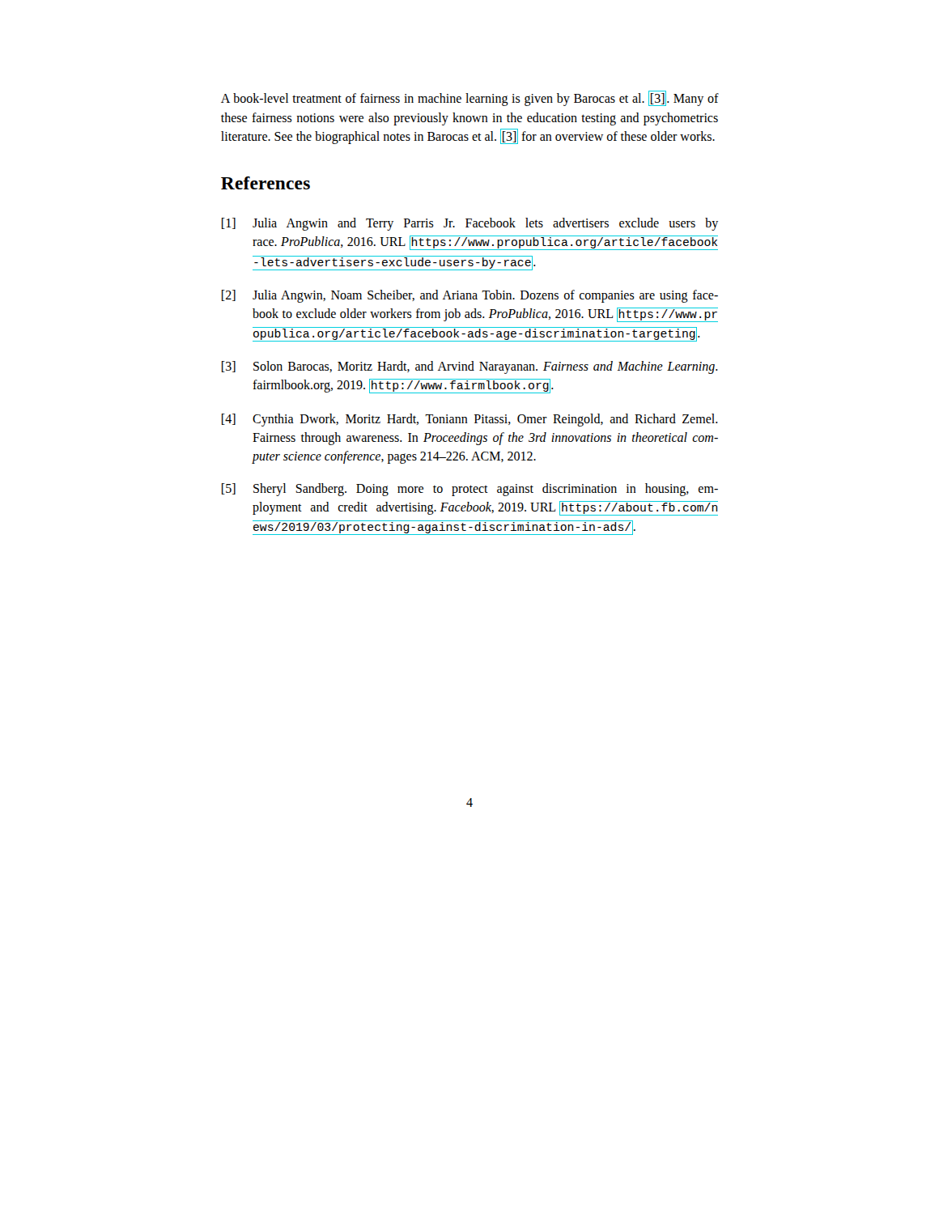A book-level treatment of fairness in machine learning is given by Barocas et al. [3]. Many of these fairness notions were also previously known in the education testing and psychometrics literature. See the biographical notes in Barocas et al. [3] for an overview of these older works.
References
Julia Angwin and Terry Parris Jr. Facebook lets advertisers exclude users by race. ProPublica, 2016. URL https://www.propublica.org/article/facebook-lets-advertisers-exclude-users-by-race.
Julia Angwin, Noam Scheiber, and Ariana Tobin. Dozens of companies are using facebook to exclude older workers from job ads. ProPublica, 2016. URL https://www.propublica.org/article/facebook-ads-age-discrimination-targeting.
Solon Barocas, Moritz Hardt, and Arvind Narayanan. Fairness and Machine Learning. fairmlbook.org, 2019. http://www.fairmlbook.org.
Cynthia Dwork, Moritz Hardt, Toniann Pitassi, Omer Reingold, and Richard Zemel. Fairness through awareness. In Proceedings of the 3rd innovations in theoretical computer science conference, pages 214–226. ACM, 2012.
Sheryl Sandberg. Doing more to protect against discrimination in housing, employment and credit advertising. Facebook, 2019. URL https://about.fb.com/news/2019/03/protecting-against-discrimination-in-ads/.
4